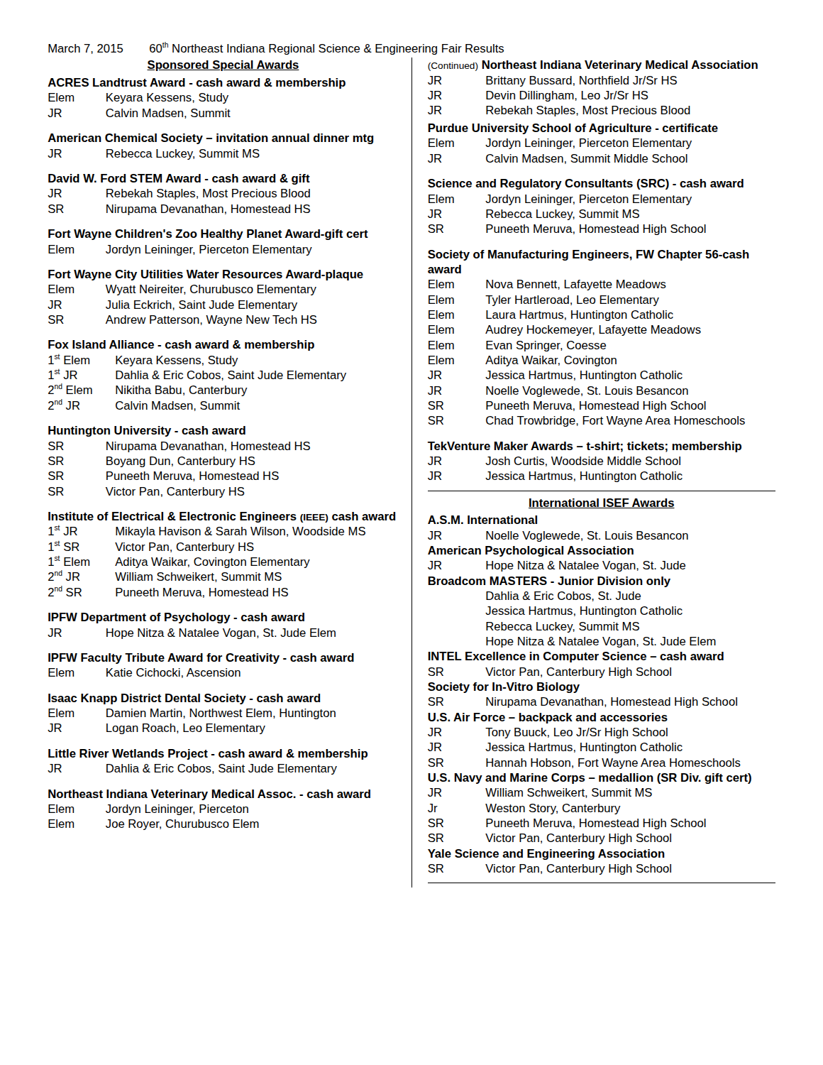March 7, 2015 60th Northeast Indiana Regional Science & Engineering Fair Results
Sponsored Special Awards
ACRES Landtrust Award - cash award & membership
| Elem | Keyara Kessens, Study |
| JR | Calvin Madsen, Summit |
American Chemical Society – invitation annual dinner mtg
| JR | Rebecca Luckey, Summit MS |
David W. Ford STEM Award - cash award & gift
| JR | Rebekah Staples, Most Precious Blood |
| SR | Nirupama Devanathan, Homestead HS |
Fort Wayne Children's Zoo Healthy Planet Award-gift cert
| Elem | Jordyn Leininger, Pierceton Elementary |
Fort Wayne City Utilities Water Resources Award-plaque
| Elem | Wyatt Neireiter, Churubusco Elementary |
| JR | Julia Eckrich, Saint Jude Elementary |
| SR | Andrew Patterson, Wayne New Tech HS |
Fox Island Alliance - cash award & membership
| 1 st Elem | Keyara Kessens, Study |
| 1 st JR | Dahlia & Eric Cobos, Saint Jude Elementary |
| 2 nd Elem | Nikitha Babu, Canterbury |
| 2 nd JR | Calvin Madsen, Summit |
Huntington University - cash award
| SR | Nirupama Devanathan, Homestead HS |
| SR | Boyang Dun, Canterbury HS |
| SR | Puneeth Meruva, Homestead HS |
| SR | Victor Pan, Canterbury HS |
Institute of Electrical & Electronic Engineers (IEEE) cash award
| 1 st JR | Mikayla Havison & Sarah Wilson, Woodside MS |
| 1 st SR | Victor Pan, Canterbury HS |
| 1 st Elem | Aditya Waikar, Covington Elementary |
| 2 nd JR | William Schweikert, Summit MS |
| 2 nd SR | Puneeth Meruva, Homestead HS |
IPFW Department of Psychology - cash award
| JR | Hope Nitza & Natalee Vogan, St. Jude Elem |
IPFW Faculty Tribute Award for Creativity - cash award
| Elem | Katie Cichocki, Ascension |
Isaac Knapp District Dental Society - cash award
| Elem | Damien Martin, Northwest Elem, Huntington |
| JR | Logan Roach, Leo Elementary |
Little River Wetlands Project - cash award & membership
| JR | Dahlia & Eric Cobos, Saint Jude Elementary |
Northeast Indiana Veterinary Medical Assoc. - cash award
| Elem | Jordyn Leininger, Pierceton |
| Elem | Joe Royer, Churubusco Elem |
(Continued) Northeast Indiana Veterinary Medical Association
| JR | Brittany Bussard, Northfield Jr/Sr HS |
| JR | Devin Dillingham, Leo Jr/Sr HS |
| JR | Rebekah Staples, Most Precious Blood |
Purdue University School of Agriculture - certificate
| Elem | Jordyn Leininger, Pierceton Elementary |
| JR | Calvin Madsen, Summit Middle School |
Science and Regulatory Consultants (SRC) - cash award
| Elem | Jordyn Leininger, Pierceton Elementary |
| JR | Rebecca Luckey, Summit MS |
| SR | Puneeth Meruva, Homestead High School |
Society of Manufacturing Engineers, FW Chapter 56-cash award
| Elem | Nova Bennett, Lafayette Meadows |
| Elem | Tyler Hartleroad, Leo Elementary |
| Elem | Laura Hartmus, Huntington Catholic |
| Elem | Audrey Hockemeyer, Lafayette Meadows |
| Elem | Evan Springer, Coesse |
| Elem | Aditya Waikar, Covington |
| JR | Jessica Hartmus, Huntington Catholic |
| JR | Noelle Voglewede, St. Louis Besancon |
| SR | Puneeth Meruva, Homestead High School |
| SR | Chad Trowbridge, Fort Wayne Area Homeschools |
TekVenture Maker Awards – t-shirt; tickets; membership
| JR | Josh Curtis, Woodside Middle School |
| JR | Jessica Hartmus, Huntington Catholic |
International ISEF Awards
A.S.M. International
| JR | Noelle Voglewede, St. Louis Besancon |
American Psychological Association
| JR | Hope Nitza & Natalee Vogan, St. Jude |
Broadcom MASTERS - Junior Division only
| | Dahlia & Eric Cobos, St. Jude |
| | Jessica Hartmus, Huntington Catholic |
| | Rebecca Luckey, Summit MS |
| | Hope Nitza & Natalee Vogan, St. Jude Elem |
INTEL Excellence in Computer Science – cash award
| SR | Victor Pan, Canterbury High School |
Society for In-Vitro Biology
| SR | Nirupama Devanathan, Homestead High School |
U.S. Air Force – backpack and accessories
| JR | Tony Buuck, Leo Jr/Sr High School |
| JR | Jessica Hartmus, Huntington Catholic |
| SR | Hannah Hobson, Fort Wayne Area Homeschools |
U.S. Navy and Marine Corps – medallion (SR Div. gift cert)
| JR | William Schweikert, Summit MS |
| Jr | Weston Story, Canterbury |
| SR | Puneeth Meruva, Homestead High School |
| SR | Victor Pan, Canterbury High School |
Yale Science and Engineering Association
| SR | Victor Pan, Canterbury High School |